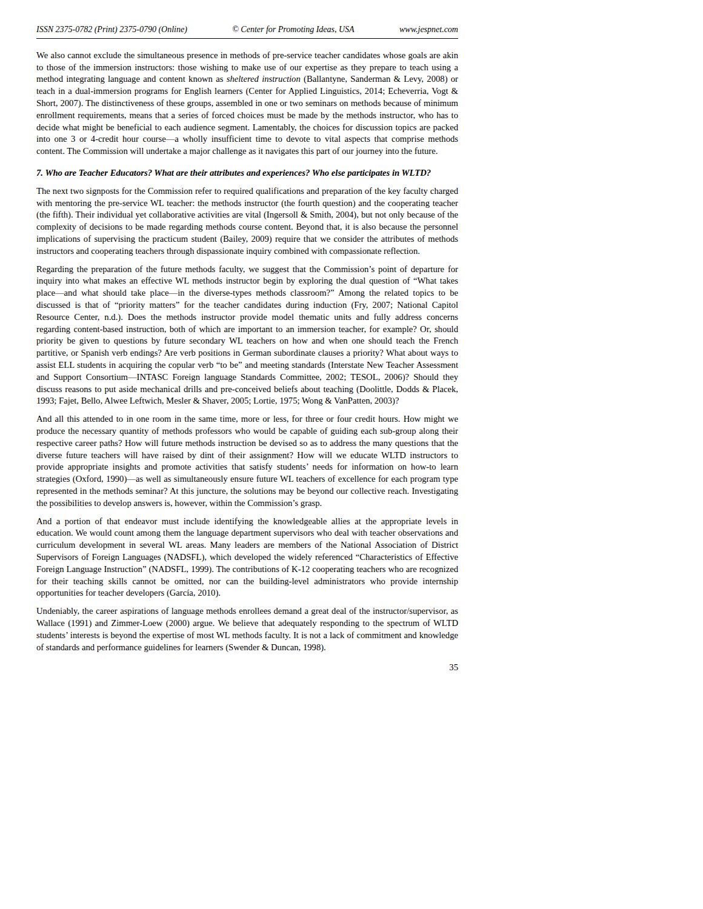ISSN 2375-0782 (Print) 2375-0790 (Online) © Center for Promoting Ideas, USA www.jespnet.com
We also cannot exclude the simultaneous presence in methods of pre-service teacher candidates whose goals are akin to those of the immersion instructors: those wishing to make use of our expertise as they prepare to teach using a method integrating language and content known as sheltered instruction (Ballantyne, Sanderman & Levy, 2008) or teach in a dual-immersion programs for English learners (Center for Applied Linguistics, 2014; Echeverria, Vogt & Short, 2007). The distinctiveness of these groups, assembled in one or two seminars on methods because of minimum enrollment requirements, means that a series of forced choices must be made by the methods instructor, who has to decide what might be beneficial to each audience segment. Lamentably, the choices for discussion topics are packed into one 3 or 4-credit hour course—a wholly insufficient time to devote to vital aspects that comprise methods content. The Commission will undertake a major challenge as it navigates this part of our journey into the future.
7. Who are Teacher Educators? What are their attributes and experiences? Who else participates in WLTD?
The next two signposts for the Commission refer to required qualifications and preparation of the key faculty charged with mentoring the pre-service WL teacher: the methods instructor (the fourth question) and the cooperating teacher (the fifth). Their individual yet collaborative activities are vital (Ingersoll & Smith, 2004), but not only because of the complexity of decisions to be made regarding methods course content. Beyond that, it is also because the personnel implications of supervising the practicum student (Bailey, 2009) require that we consider the attributes of methods instructors and cooperating teachers through dispassionate inquiry combined with compassionate reflection.
Regarding the preparation of the future methods faculty, we suggest that the Commission’s point of departure for inquiry into what makes an effective WL methods instructor begin by exploring the dual question of “What takes place—and what should take place—in the diverse-types methods classroom?” Among the related topics to be discussed is that of “priority matters” for the teacher candidates during induction (Fry, 2007; National Capitol Resource Center, n.d.). Does the methods instructor provide model thematic units and fully address concerns regarding content-based instruction, both of which are important to an immersion teacher, for example? Or, should priority be given to questions by future secondary WL teachers on how and when one should teach the French partitive, or Spanish verb endings? Are verb positions in German subordinate clauses a priority? What about ways to assist ELL students in acquiring the copular verb “to be” and meeting standards (Interstate New Teacher Assessment and Support Consortium—INTASC Foreign language Standards Committee, 2002; TESOL, 2006)? Should they discuss reasons to put aside mechanical drills and pre-conceived beliefs about teaching (Doolittle, Dodds & Placek, 1993; Fajet, Bello, Alwee Leftwich, Mesler & Shaver, 2005; Lortie, 1975; Wong & VanPatten, 2003)?
And all this attended to in one room in the same time, more or less, for three or four credit hours. How might we produce the necessary quantity of methods professors who would be capable of guiding each sub-group along their respective career paths? How will future methods instruction be devised so as to address the many questions that the diverse future teachers will have raised by dint of their assignment? How will we educate WLTD instructors to provide appropriate insights and promote activities that satisfy students’ needs for information on how-to learn strategies (Oxford, 1990)—as well as simultaneously ensure future WL teachers of excellence for each program type represented in the methods seminar? At this juncture, the solutions may be beyond our collective reach. Investigating the possibilities to develop answers is, however, within the Commission’s grasp.
And a portion of that endeavor must include identifying the knowledgeable allies at the appropriate levels in education. We would count among them the language department supervisors who deal with teacher observations and curriculum development in several WL areas. Many leaders are members of the National Association of District Supervisors of Foreign Languages (NADSFL), which developed the widely referenced “Characteristics of Effective Foreign Language Instruction” (NADSFL, 1999). The contributions of K-12 cooperating teachers who are recognized for their teaching skills cannot be omitted, nor can the building-level administrators who provide internship opportunities for teacher developers (García, 2010).
Undeniably, the career aspirations of language methods enrollees demand a great deal of the instructor/supervisor, as Wallace (1991) and Zimmer-Loew (2000) argue. We believe that adequately responding to the spectrum of WLTD students’ interests is beyond the expertise of most WL methods faculty. It is not a lack of commitment and knowledge of standards and performance guidelines for learners (Swender & Duncan, 1998).
35